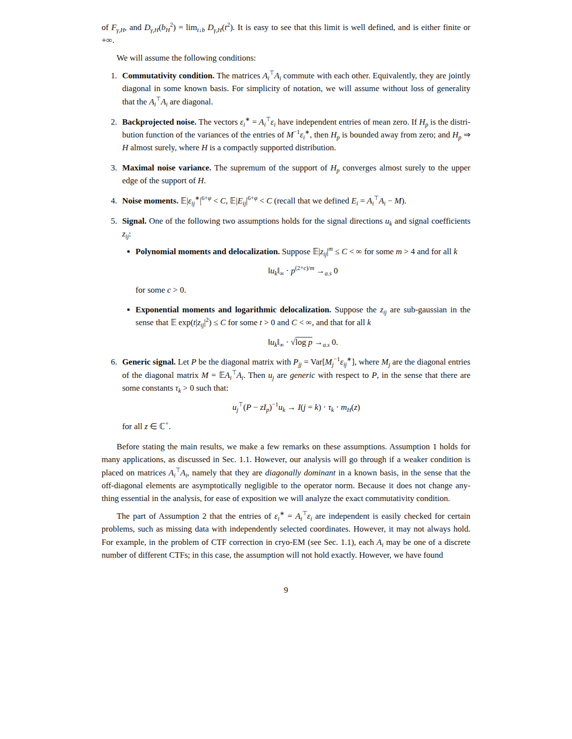of Fγ,H, and Dγ,H(bH2) = limt↓b Dγ,H(t2). It is easy to see that this limit is well defined, and is either finite or +∞.
We will assume the following conditions:
Commutativity condition. The matrices Ai⊤Ai commute with each other. Equivalently, they are jointly diagonal in some known basis. For simplicity of notation, we will assume without loss of generality that the Ai⊤Ai are diagonal.
Backprojected noise. The vectors εi∗ = Ai⊤εi have independent entries of mean zero. If Hp is the distribution function of the variances of the entries of M−1εi∗, then Hp is bounded away from zero; and Hp ⇒ H almost surely, where H is a compactly supported distribution.
Maximal noise variance. The supremum of the support of Hp converges almost surely to the upper edge of the support of H.
Noise moments. 𝔼|εij∗|6+φ < C, 𝔼|Eij|6+φ < C (recall that we defined Ei = Ai⊤Ai − M).
Signal. One of the following two assumptions holds for the signal directions uk and signal coefficients zij:
Polynomial moments and delocalization. Suppose 𝔼|zij|m ≤ C < ∞ for some m > 4 and for all k ‖uk‖∞ · p(2+c)/m →a.s 0 for some c > 0.
Exponential moments and logarithmic delocalization. Suppose the zij are sub-gaussian in the sense that 𝔼 exp(t|zij|2) ≤ C for some t > 0 and C < ∞, and that for all k ‖uk‖∞ · √log p →a.s 0.
Generic signal. Let P be the diagonal matrix with Pjj = Var[Mj−1εij∗], where Mj are the diagonal entries of the diagonal matrix M = 𝔼Ai⊤Ai. Then uj are generic with respect to P, in the sense that there are some constants τk > 0 such that: uj⊤(P − zIp)−1uk → I(j = k) · τk · mH(z) for all z ∈ ℂ+.
Before stating the main results, we make a few remarks on these assumptions. Assumption 1 holds for many applications, as discussed in Sec. 1.1. However, our analysis will go through if a weaker condition is placed on matrices Ai⊤Ai, namely that they are diagonally dominant in a known basis, in the sense that the off-diagonal elements are asymptotically negligible to the operator norm. Because it does not change anything essential in the analysis, for ease of exposition we will analyze the exact commutativity condition.
The part of Assumption 2 that the entries of εi∗ = Ai⊤εi are independent is easily checked for certain problems, such as missing data with independently selected coordinates. However, it may not always hold. For example, in the problem of CTF correction in cryo-EM (see Sec. 1.1), each Ai may be one of a discrete number of different CTFs; in this case, the assumption will not hold exactly. However, we have found
9